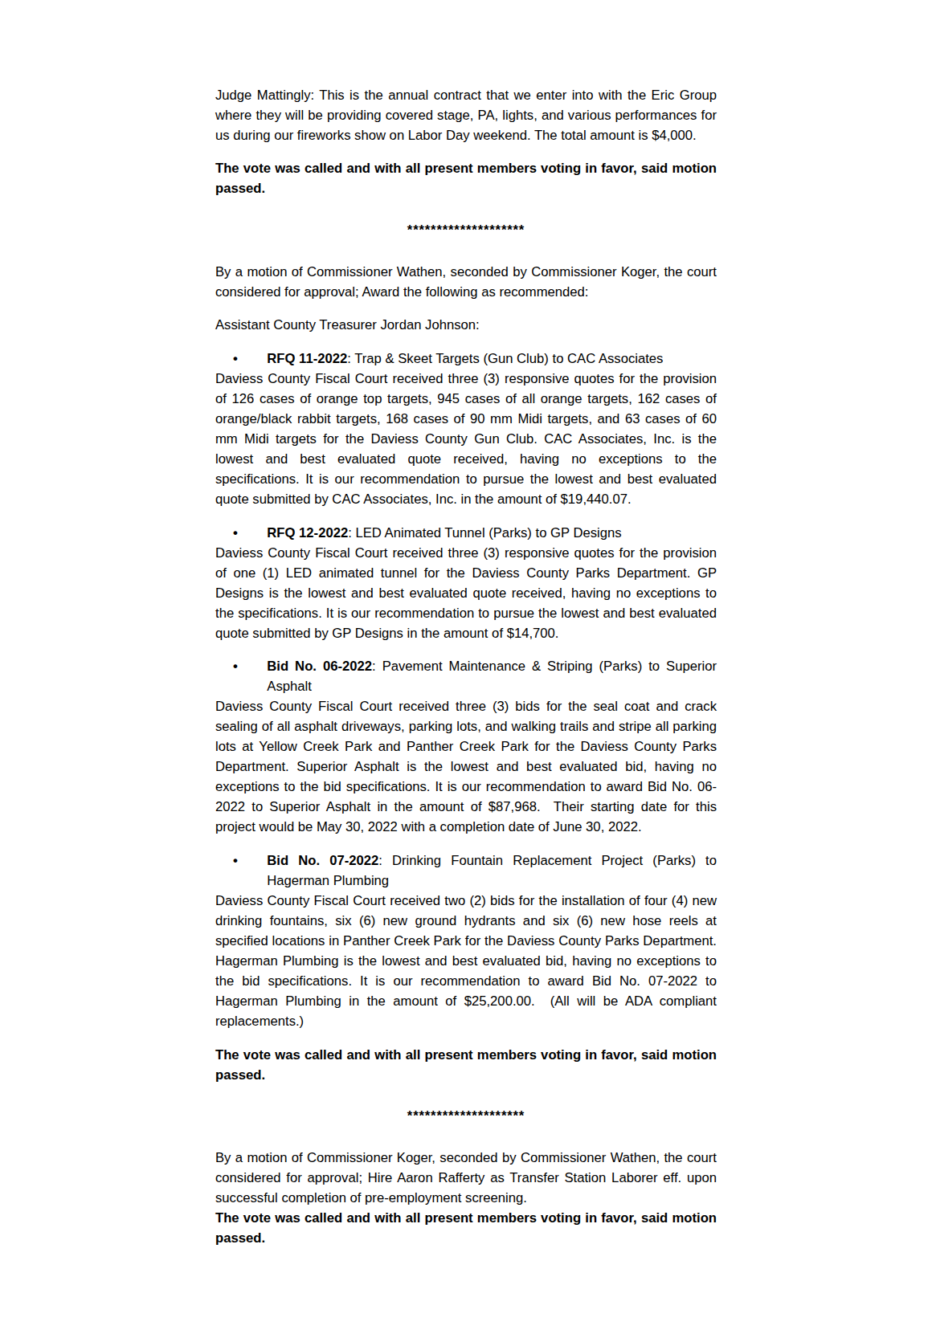Judge Mattingly: This is the annual contract that we enter into with the Eric Group where they will be providing covered stage, PA, lights, and various performances for us during our fireworks show on Labor Day weekend. The total amount is $4,000.
The vote was called and with all present members voting in favor, said motion passed.
********************
By a motion of Commissioner Wathen, seconded by Commissioner Koger, the court considered for approval; Award the following as recommended:
Assistant County Treasurer Jordan Johnson:
RFQ 11-2022: Trap & Skeet Targets (Gun Club) to CAC Associates
Daviess County Fiscal Court received three (3) responsive quotes for the provision of 126 cases of orange top targets, 945 cases of all orange targets, 162 cases of orange/black rabbit targets, 168 cases of 90 mm Midi targets, and 63 cases of 60 mm Midi targets for the Daviess County Gun Club. CAC Associates, Inc. is the lowest and best evaluated quote received, having no exceptions to the specifications. It is our recommendation to pursue the lowest and best evaluated quote submitted by CAC Associates, Inc. in the amount of $19,440.07.
RFQ 12-2022: LED Animated Tunnel (Parks) to GP Designs
Daviess County Fiscal Court received three (3) responsive quotes for the provision of one (1) LED animated tunnel for the Daviess County Parks Department. GP Designs is the lowest and best evaluated quote received, having no exceptions to the specifications. It is our recommendation to pursue the lowest and best evaluated quote submitted by GP Designs in the amount of $14,700.
Bid No. 06-2022: Pavement Maintenance & Striping (Parks) to Superior Asphalt
Daviess County Fiscal Court received three (3) bids for the seal coat and crack sealing of all asphalt driveways, parking lots, and walking trails and stripe all parking lots at Yellow Creek Park and Panther Creek Park for the Daviess County Parks Department. Superior Asphalt is the lowest and best evaluated bid, having no exceptions to the bid specifications. It is our recommendation to award Bid No. 06-2022 to Superior Asphalt in the amount of $87,968. Their starting date for this project would be May 30, 2022 with a completion date of June 30, 2022.
Bid No. 07-2022: Drinking Fountain Replacement Project (Parks) to Hagerman Plumbing
Daviess County Fiscal Court received two (2) bids for the installation of four (4) new drinking fountains, six (6) new ground hydrants and six (6) new hose reels at specified locations in Panther Creek Park for the Daviess County Parks Department. Hagerman Plumbing is the lowest and best evaluated bid, having no exceptions to the bid specifications. It is our recommendation to award Bid No. 07-2022 to Hagerman Plumbing in the amount of $25,200.00. (All will be ADA compliant replacements.)
The vote was called and with all present members voting in favor, said motion passed.
********************
By a motion of Commissioner Koger, seconded by Commissioner Wathen, the court considered for approval; Hire Aaron Rafferty as Transfer Station Laborer eff. upon successful completion of pre-employment screening.
The vote was called and with all present members voting in favor, said motion passed.